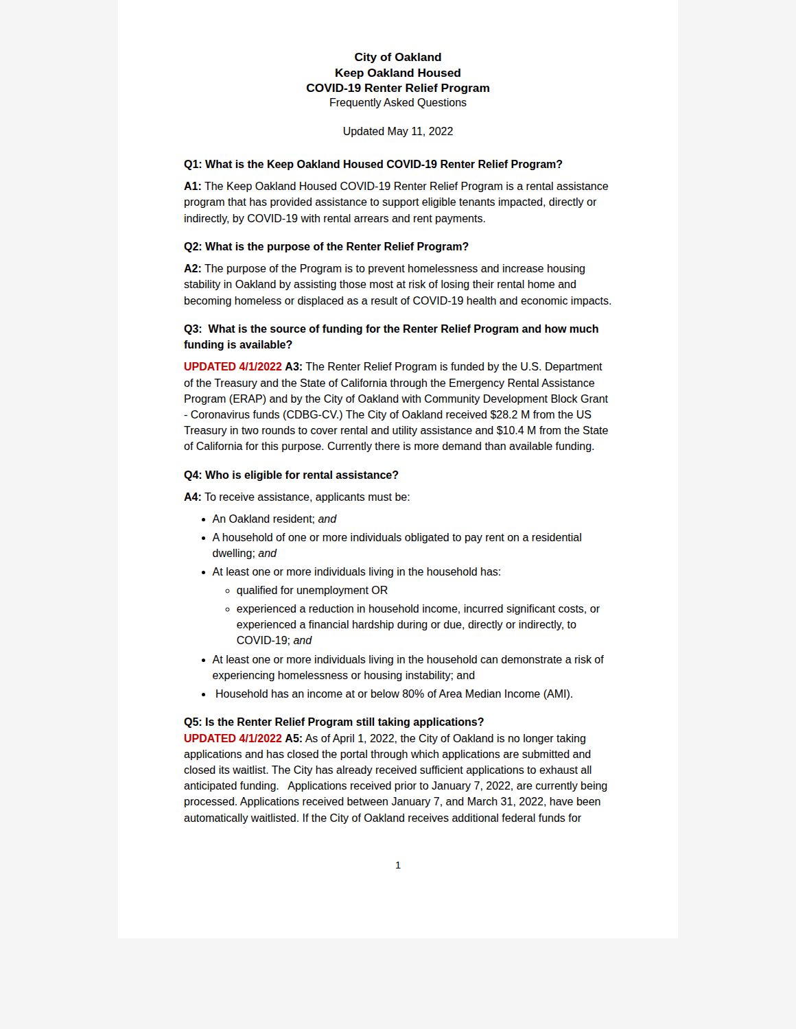City of Oakland
Keep Oakland Housed
COVID-19 Renter Relief Program
Frequently Asked Questions
Updated May 11, 2022
Q1: What is the Keep Oakland Housed COVID-19 Renter Relief Program?
A1: The Keep Oakland Housed COVID-19 Renter Relief Program is a rental assistance program that has provided assistance to support eligible tenants impacted, directly or indirectly, by COVID-19 with rental arrears and rent payments.
Q2: What is the purpose of the Renter Relief Program?
A2: The purpose of the Program is to prevent homelessness and increase housing stability in Oakland by assisting those most at risk of losing their rental home and becoming homeless or displaced as a result of COVID-19 health and economic impacts.
Q3: What is the source of funding for the Renter Relief Program and how much funding is available?
UPDATED 4/1/2022 A3: The Renter Relief Program is funded by the U.S. Department of the Treasury and the State of California through the Emergency Rental Assistance Program (ERAP) and by the City of Oakland with Community Development Block Grant - Coronavirus funds (CDBG-CV.) The City of Oakland received $28.2 M from the US Treasury in two rounds to cover rental and utility assistance and $10.4 M from the State of California for this purpose. Currently there is more demand than available funding.
Q4: Who is eligible for rental assistance?
A4: To receive assistance, applicants must be:
An Oakland resident; and
A household of one or more individuals obligated to pay rent on a residential dwelling; and
At least one or more individuals living in the household has:
qualified for unemployment OR
experienced a reduction in household income, incurred significant costs, or experienced a financial hardship during or due, directly or indirectly, to COVID-19; and
At least one or more individuals living in the household can demonstrate a risk of experiencing homelessness or housing instability; and
Household has an income at or below 80% of Area Median Income (AMI).
Q5: Is the Renter Relief Program still taking applications?
UPDATED 4/1/2022 A5: As of April 1, 2022, the City of Oakland is no longer taking applications and has closed the portal through which applications are submitted and closed its waitlist. The City has already received sufficient applications to exhaust all anticipated funding. Applications received prior to January 7, 2022, are currently being processed. Applications received between January 7, and March 31, 2022, have been automatically waitlisted. If the City of Oakland receives additional federal funds for
1